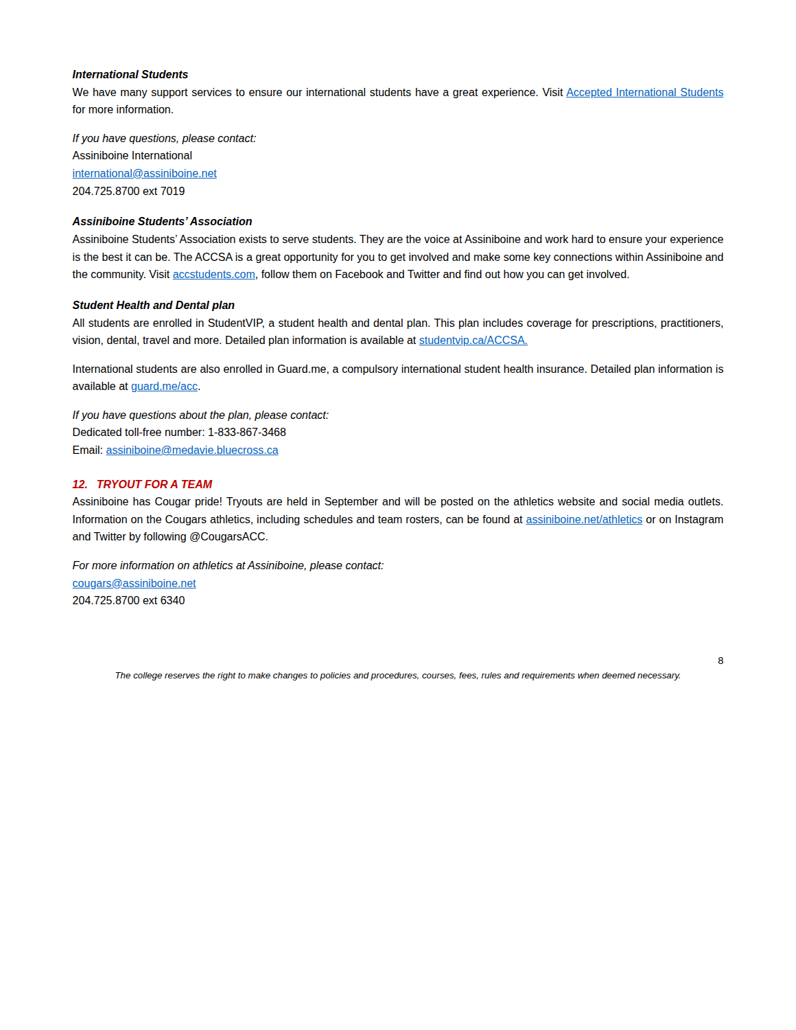International Students
We have many support services to ensure our international students have a great experience. Visit Accepted International Students for more information.
If you have questions, please contact:
Assiniboine International
international@assiniboine.net
204.725.8700 ext 7019
Assiniboine Students’ Association
Assiniboine Students’ Association exists to serve students. They are the voice at Assiniboine and work hard to ensure your experience is the best it can be. The ACCSA is a great opportunity for you to get involved and make some key connections within Assiniboine and the community. Visit accstudents.com, follow them on Facebook and Twitter and find out how you can get involved.
Student Health and Dental plan
All students are enrolled in StudentVIP, a student health and dental plan. This plan includes coverage for prescriptions, practitioners, vision, dental, travel and more. Detailed plan information is available at studentvip.ca/ACCSA.
International students are also enrolled in Guard.me, a compulsory international student health insurance. Detailed plan information is available at guard.me/acc.
If you have questions about the plan, please contact:
Dedicated toll-free number: 1-833-867-3468
Email: assiniboine@medavie.bluecross.ca
12. TRYOUT FOR A TEAM
Assiniboine has Cougar pride! Tryouts are held in September and will be posted on the athletics website and social media outlets. Information on the Cougars athletics, including schedules and team rosters, can be found at assiniboine.net/athletics or on Instagram and Twitter by following @CougarsACC.
For more information on athletics at Assiniboine, please contact:
cougars@assiniboine.net
204.725.8700 ext 6340
8
The college reserves the right to make changes to policies and procedures, courses, fees, rules and requirements when deemed necessary.